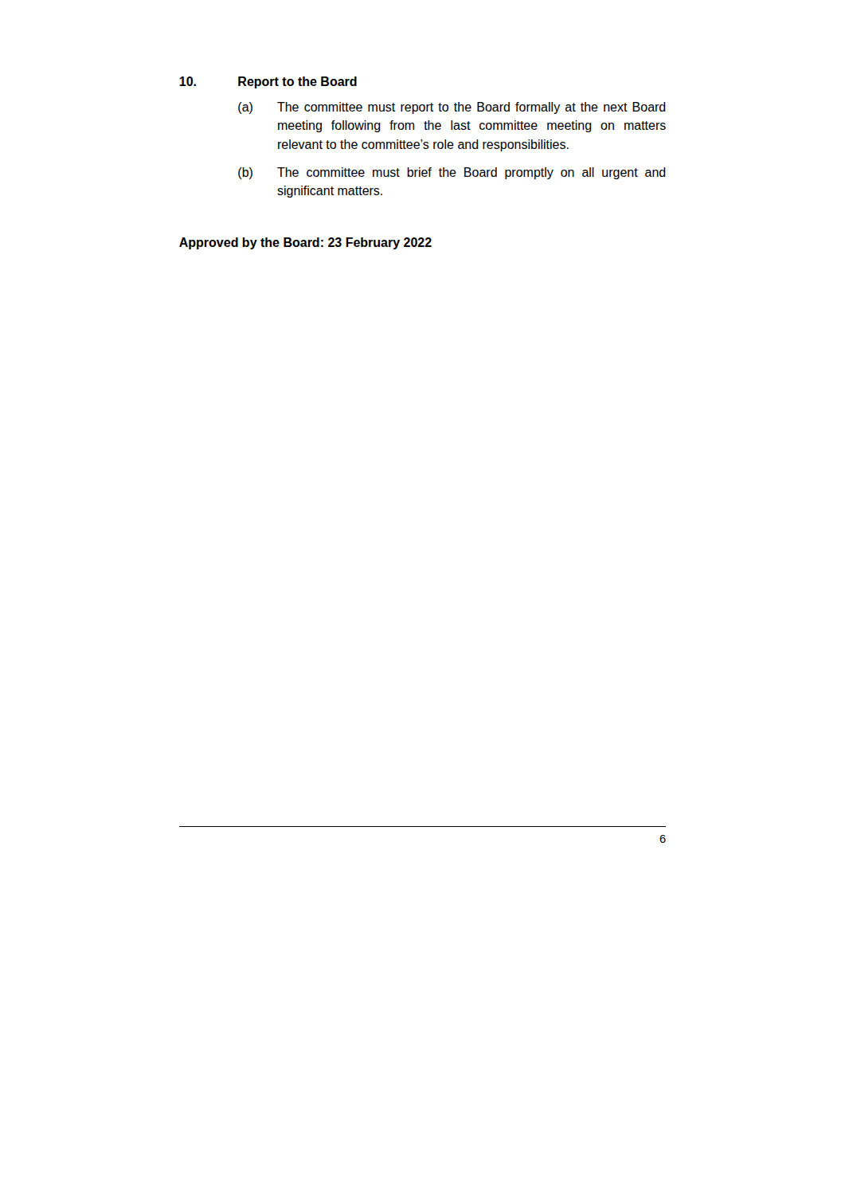10.
Report to the Board
(a) The committee must report to the Board formally at the next Board meeting following from the last committee meeting on matters relevant to the committee’s role and responsibilities.
(b) The committee must brief the Board promptly on all urgent and significant matters.
Approved by the Board: 23 February 2022
6